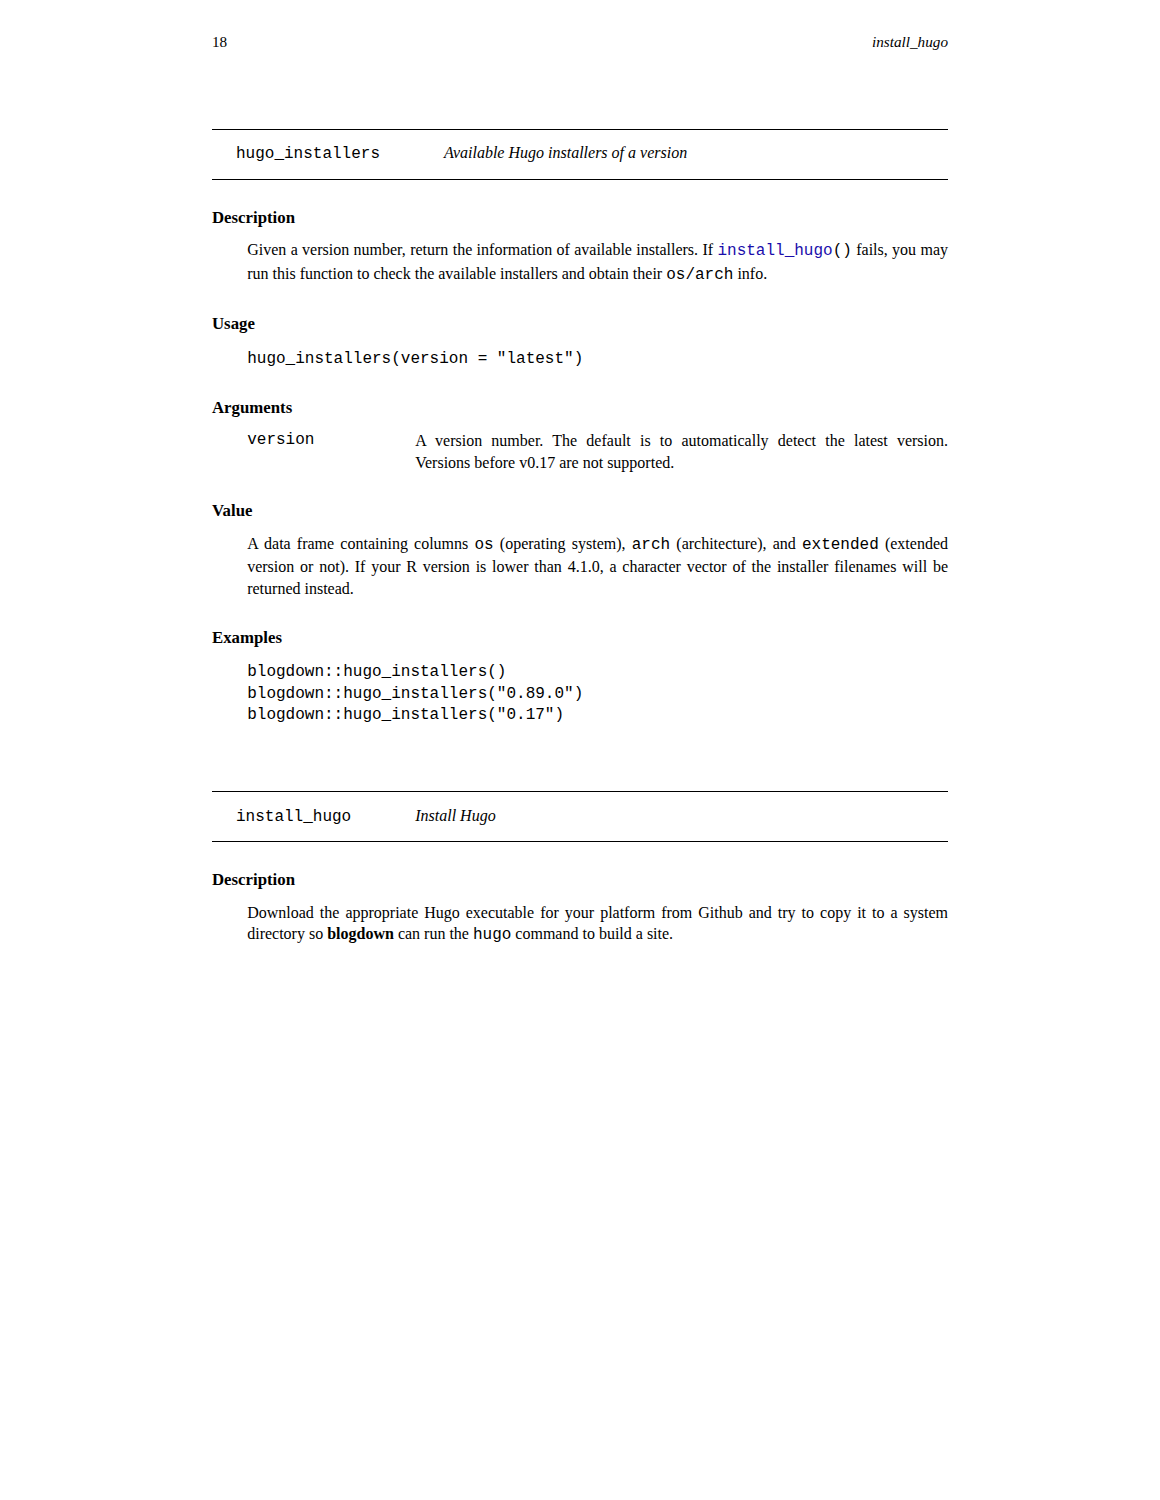18
install_hugo
hugo_installers Available Hugo installers of a version
Description
Given a version number, return the information of available installers. If install_hugo() fails, you may run this function to check the available installers and obtain their os/arch info.
Usage
hugo_installers(version = "latest")
Arguments
version
A version number. The default is to automatically detect the latest version. Versions before v0.17 are not supported.
Value
A data frame containing columns os (operating system), arch (architecture), and extended (extended version or not). If your R version is lower than 4.1.0, a character vector of the installer filenames will be returned instead.
Examples
blogdown::hugo_installers()
blogdown::hugo_installers("0.89.0")
blogdown::hugo_installers("0.17")
install_hugo Install Hugo
Description
Download the appropriate Hugo executable for your platform from Github and try to copy it to a system directory so blogdown can run the hugo command to build a site.